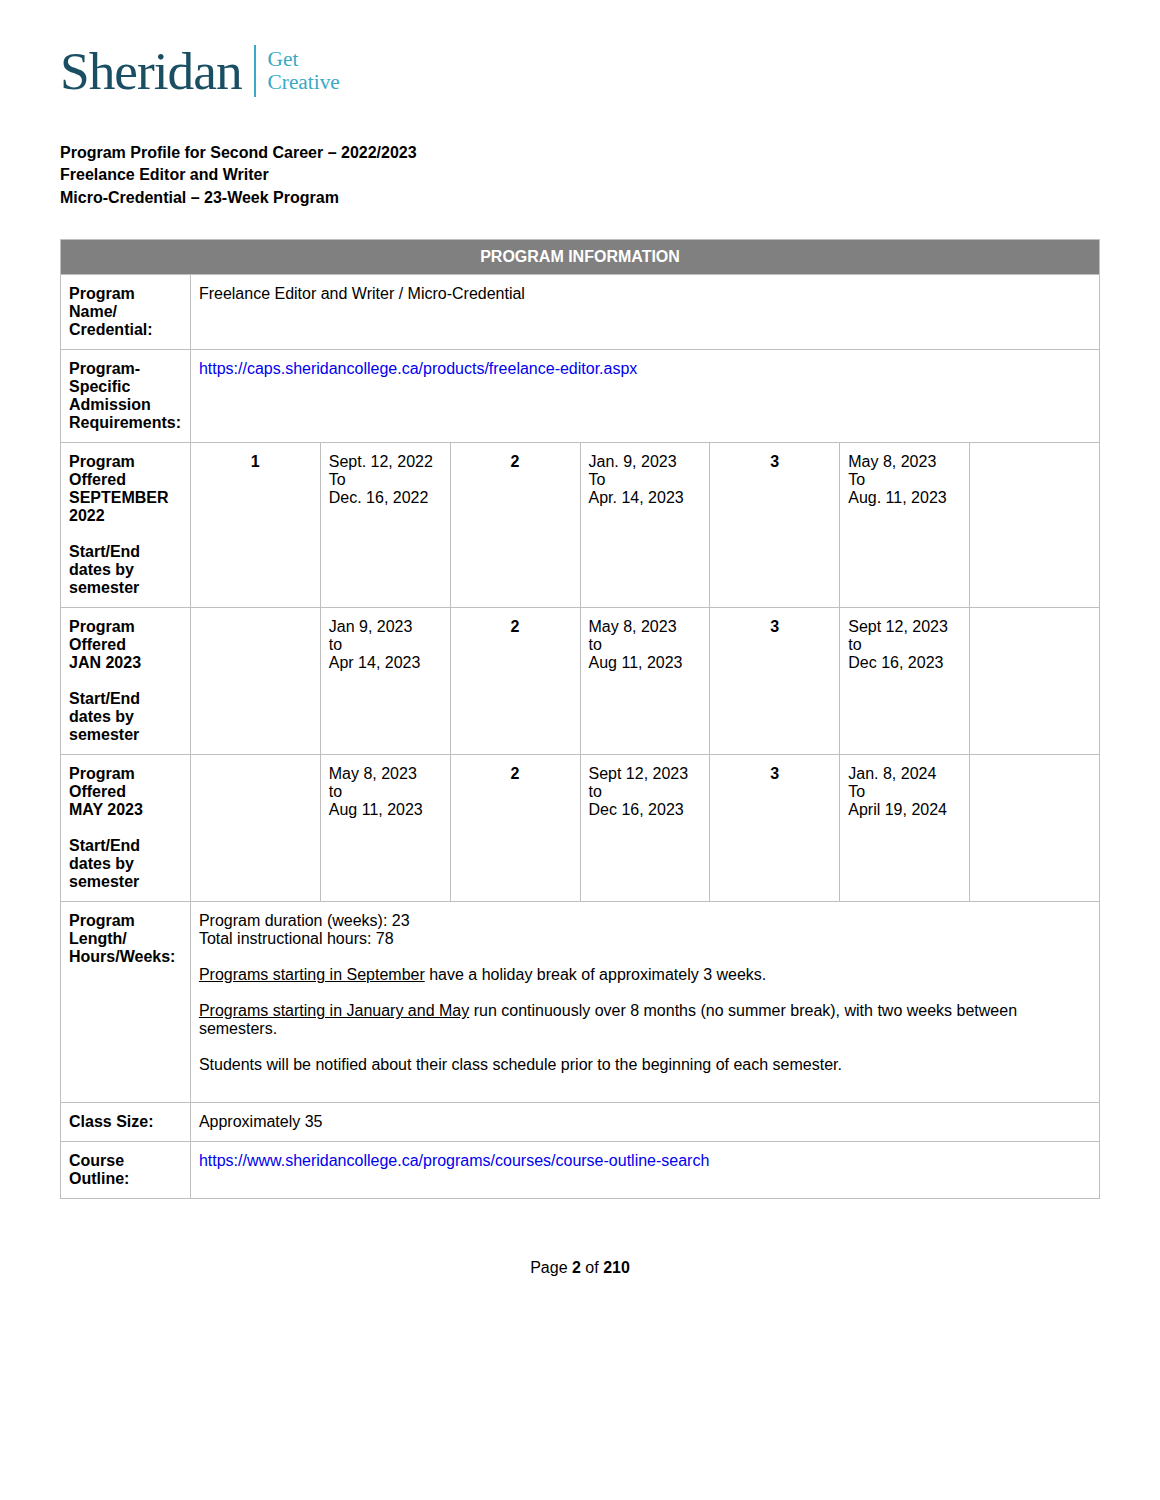Sheridan Get
Creative
Program Profile for Second Career – 2022/2023
Freelance Editor and Writer
Micro-Credential – 23-Week Program
| PROGRAM INFORMATION |
| --- |
| Program Name/ Credential: | Freelance Editor and Writer / Micro-Credential |
| Program-Specific Admission Requirements: | https://caps.sheridancollege.ca/products/freelance-editor.aspx |
| Program Offered SEPTEMBER 2022 Start/End dates by semester | 1 | Sept. 12, 2022 To Dec. 16, 2022 | 2 | Jan. 9, 2023 To Apr. 14, 2023 | 3 | May 8, 2023 To Aug. 11, 2023 | |
| Program Offered JAN 2023 Start/End dates by semester | | Jan 9, 2023 to Apr 14, 2023 | 2 | May 8, 2023 to Aug 11, 2023 | 3 | Sept 12, 2023 to Dec 16, 2023 | |
| Program Offered MAY 2023 Start/End dates by semester | | May 8, 2023 to Aug 11, 2023 | 2 | Sept 12, 2023 to Dec 16, 2023 | 3 | Jan. 8, 2024 To April 19, 2024 | |
| Program Length/ Hours/Weeks: | Program duration (weeks): 23 Total instructional hours: 78 Programs starting in September have a holiday break of approximately 3 weeks. Programs starting in January and May run continuously over 8 months (no summer break), with two weeks between semesters. Students will be notified about their class schedule prior to the beginning of each semester. |
| Class Size: | Approximately 35 |
| Course Outline: | https://www.sheridancollege.ca/programs/courses/course-outline-search |
Page 2 of 210